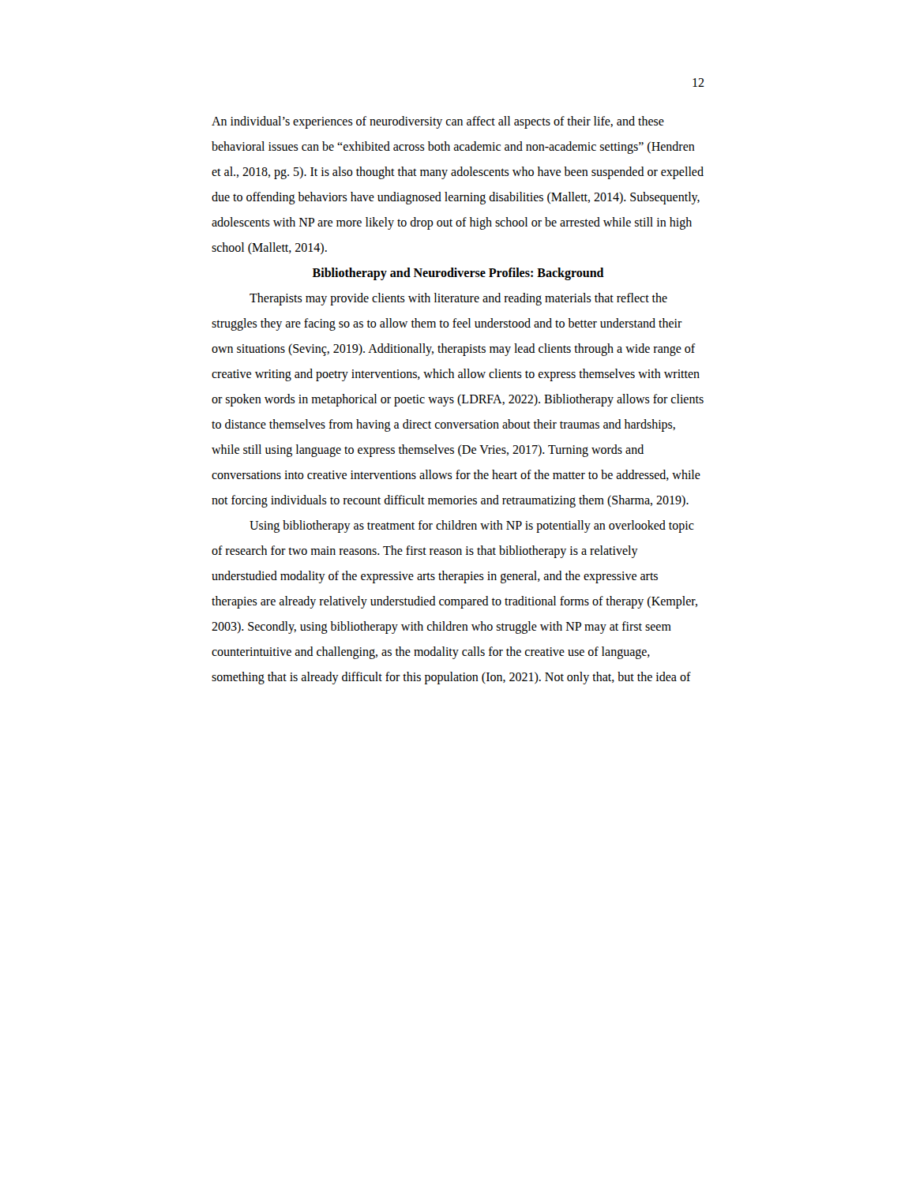12
An individual’s experiences of neurodiversity can affect all aspects of their life, and these behavioral issues can be “exhibited across both academic and non-academic settings” (Hendren et al., 2018, pg. 5). It is also thought that many adolescents who have been suspended or expelled due to offending behaviors have undiagnosed learning disabilities (Mallett, 2014). Subsequently, adolescents with NP are more likely to drop out of high school or be arrested while still in high school (Mallett, 2014).
Bibliotherapy and Neurodiverse Profiles: Background
Therapists may provide clients with literature and reading materials that reflect the struggles they are facing so as to allow them to feel understood and to better understand their own situations (Sevinç, 2019). Additionally, therapists may lead clients through a wide range of creative writing and poetry interventions, which allow clients to express themselves with written or spoken words in metaphorical or poetic ways (LDRFA, 2022). Bibliotherapy allows for clients to distance themselves from having a direct conversation about their traumas and hardships, while still using language to express themselves (De Vries, 2017). Turning words and conversations into creative interventions allows for the heart of the matter to be addressed, while not forcing individuals to recount difficult memories and retraumatizing them (Sharma, 2019).
Using bibliotherapy as treatment for children with NP is potentially an overlooked topic of research for two main reasons. The first reason is that bibliotherapy is a relatively understudied modality of the expressive arts therapies in general, and the expressive arts therapies are already relatively understudied compared to traditional forms of therapy (Kempler, 2003). Secondly, using bibliotherapy with children who struggle with NP may at first seem counterintuitive and challenging, as the modality calls for the creative use of language, something that is already difficult for this population (Ion, 2021). Not only that, but the idea of